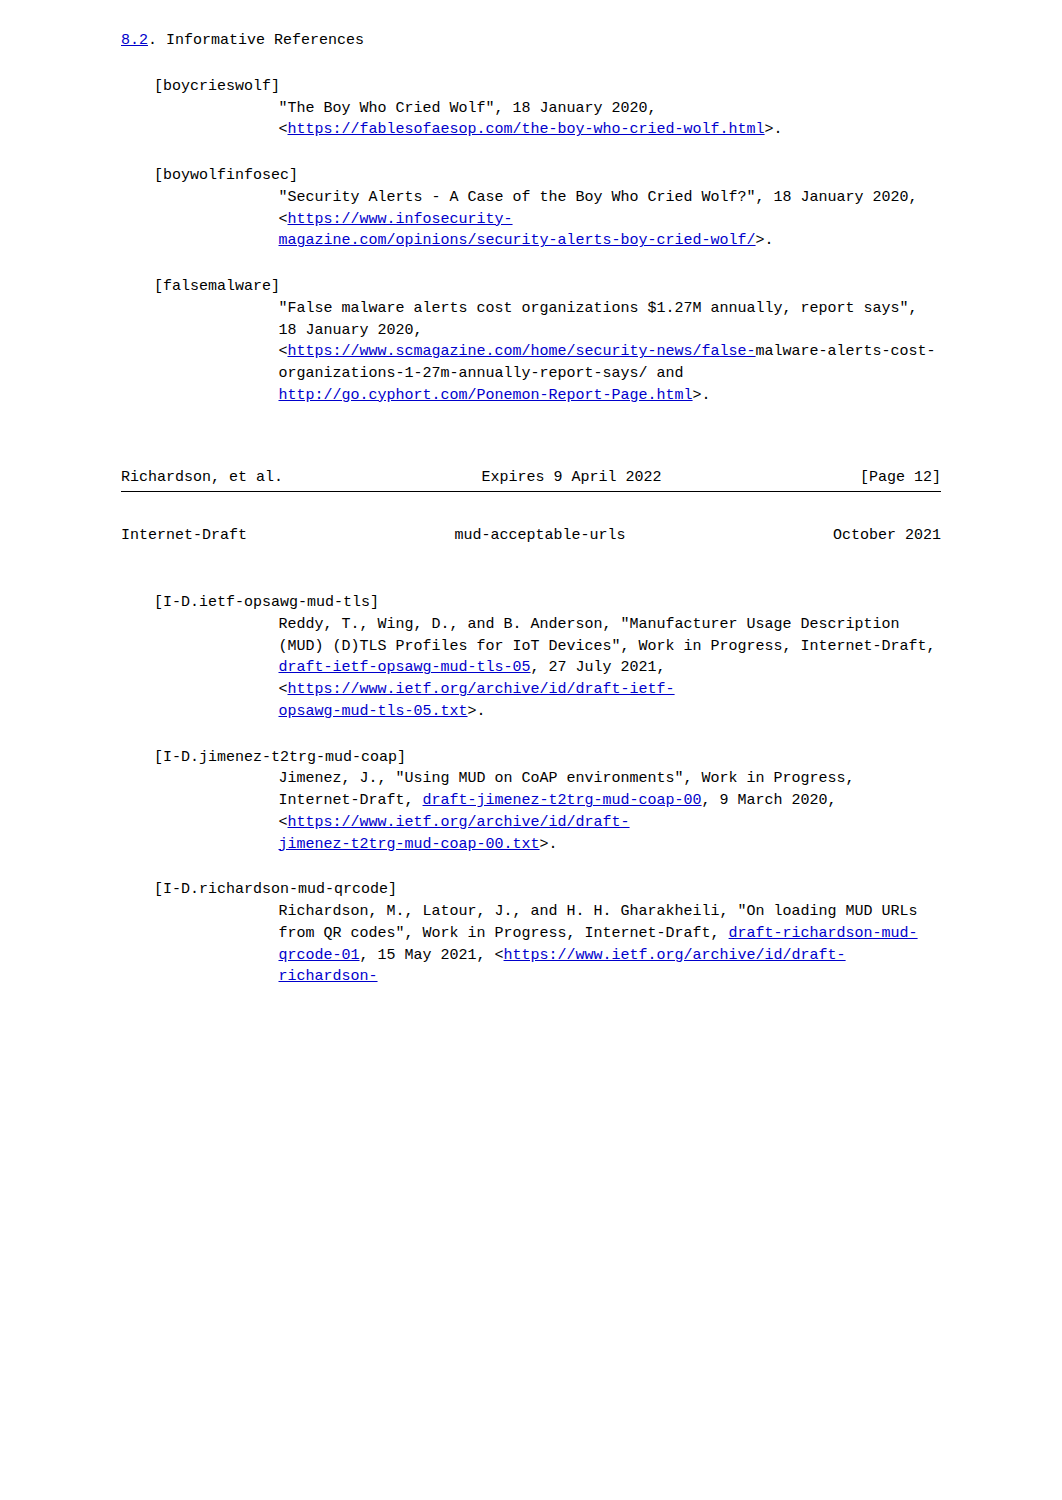8.2. Informative References
[boycrieswolf]
"The Boy Who Cried Wolf", 18 January 2020,
<https://fablesofaesop.com/the-boy-who-cried-wolf.html>.
[boywolfinfosec]
"Security Alerts - A Case of the Boy Who Cried Wolf?", 18 January 2020, <https://www.infosecurity-
magazine.com/opinions/security-alerts-boy-cried-wolf/>.
[falsemalware]
"False malware alerts cost organizations $1.27M annually, report says", 18 January 2020,
<https://www.scmagazine.com/home/security-news/false-malware-alerts-cost-organizations-1-27m-annually-report-says/ and http://go.cyphort.com/Ponemon-Report-Page.html>.
Richardson, et al. Expires 9 April 2022 [Page 12]
Internet-Draft mud-acceptable-urls October 2021
[I-D.ietf-opsawg-mud-tls]
Reddy, T., Wing, D., and B. Anderson, "Manufacturer Usage Description (MUD) (D)TLS Profiles for IoT Devices", Work in Progress, Internet-Draft, draft-ietf-opsawg-mud-tls-05, 27 July 2021, <https://www.ietf.org/archive/id/draft-ietf-
opsawg-mud-tls-05.txt>.
[I-D.jimenez-t2trg-mud-coap]
Jimenez, J., "Using MUD on CoAP environments", Work in Progress, Internet-Draft, draft-jimenez-t2trg-mud-coap-00, 9 March 2020, <https://www.ietf.org/archive/id/draft-
jimenez-t2trg-mud-coap-00.txt>.
[I-D.richardson-mud-qrcode]
Richardson, M., Latour, J., and H. H. Gharakheili, "On loading MUD URLs from QR codes", Work in Progress, Internet-Draft, draft-richardson-mud-qrcode-01, 15 May 2021, <https://www.ietf.org/archive/id/draft-richardson-